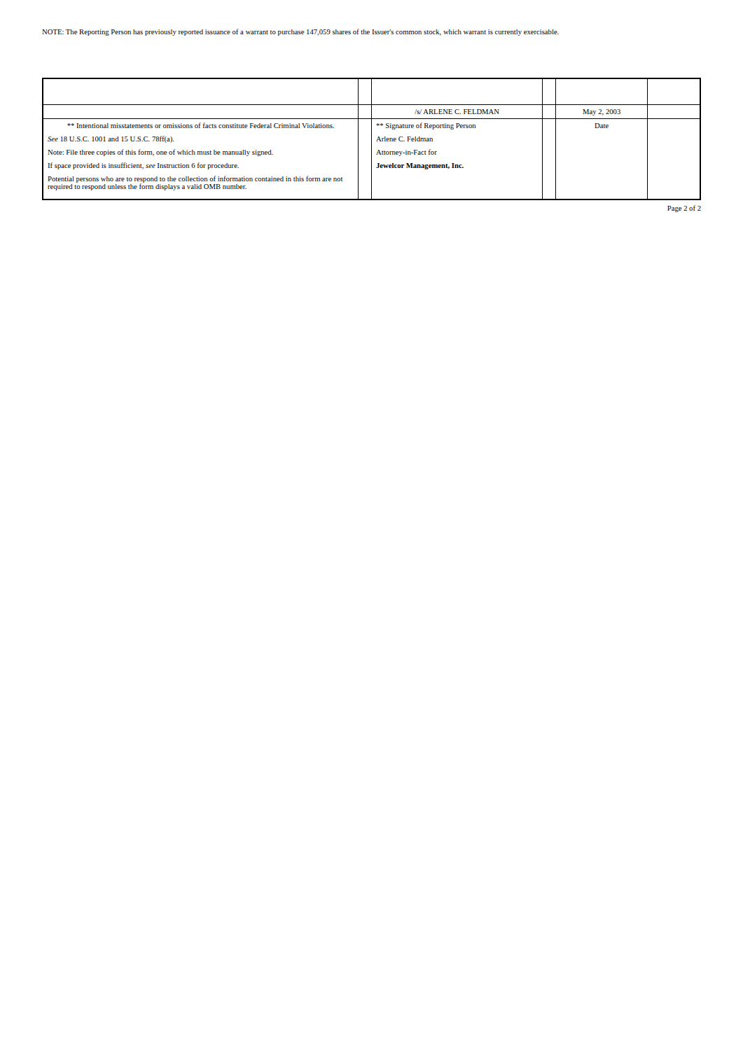NOTE: The Reporting Person has previously reported issuance of a warrant to purchase 147,059 shares of the Issuer's common stock, which warrant is currently exercisable.
| | | /s/ ARLENE C. FELDMAN | | May 2, 2003 | |
| ** Intentional misstatements or omissions of facts constitute Federal Criminal Violations. See 18 U.S.C. 1001 and 15 U.S.C. 78ff(a). Note: File three copies of this form, one of which must be manually signed. If space provided is insufficient, see Instruction 6 for procedure. Potential persons who are to respond to the collection of information contained in this form are not required to respond unless the form displays a valid OMB number. | | ** Signature of Reporting Person Arlene C. Feldman Attorney-in-Fact for Jewelcor Management, Inc. | | Date | |
Page 2 of 2